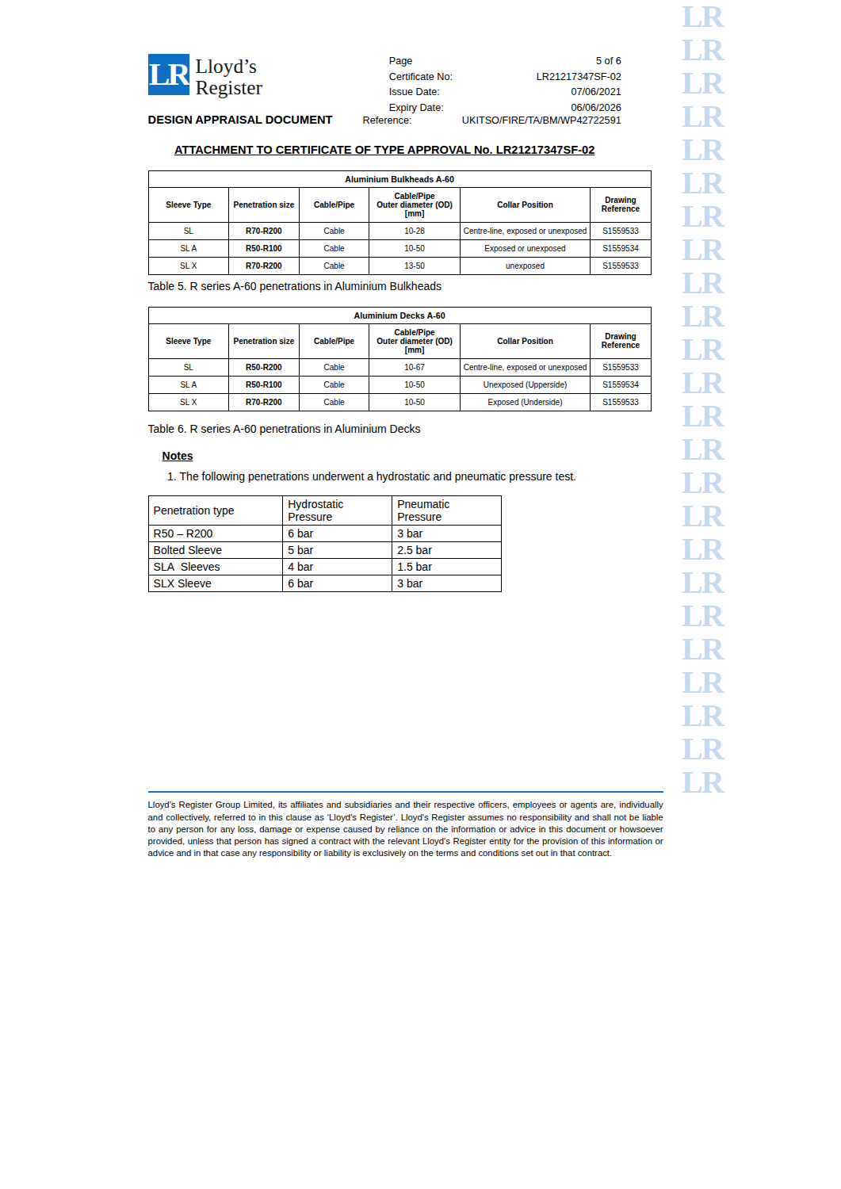LR
LR
LR
LR
LR
LR
LR
LR
LR
LR
LR
LR
LR
LR
LR
LR
LR
LR
LR
LR
LR
LR
LR
LR
LR
Lloyd’s Register
| Page | 5 of 6 |
| Certificate No: | LR21217347SF-02 |
| Issue Date: | 07/06/2021 |
| Expiry Date: | 06/06/2026 |
DESIGN APPRAISAL DOCUMENT
Reference: UKITSO/FIRE/TA/BM/WP42722591
ATTACHMENT TO CERTIFICATE OF TYPE APPROVAL No. LR21217347SF-02
| Aluminium Bulkheads A-60 |
| --- |
| Sleeve Type | Penetration size | Cable/Pipe | Cable/Pipe Outer diameter (OD) [mm] | Collar Position | Drawing Reference |
| SL | R70-R200 | Cable | 10-28 | Centre-line, exposed or unexposed | S1559533 |
| SL A | R50-R100 | Cable | 10-50 | Exposed or unexposed | S1559534 |
| SL X | R70-R200 | Cable | 13-50 | unexposed | S1559533 |
Table 5. R series A-60 penetrations in Aluminium Bulkheads
| Aluminium Decks A-60 |
| --- |
| Sleeve Type | Penetration size | Cable/Pipe | Cable/Pipe Outer diameter (OD) [mm] | Collar Position | Drawing Reference |
| SL | R50-R200 | Cable | 10-67 | Centre-line, exposed or unexposed | S1559533 |
| SL A | R50-R100 | Cable | 10-50 | Unexposed (Upperside) | S1559534 |
| SL X | R70-R200 | Cable | 10-50 | Exposed (Underside) | S1559533 |
Table 6. R series A-60 penetrations in Aluminium Decks
Notes
The following penetrations underwent a hydrostatic and pneumatic pressure test.
| Penetration type | Hydrostatic Pressure | Pneumatic Pressure |
| R50 – R200 | 6 bar | 3 bar |
| Bolted Sleeve | 5 bar | 2.5 bar |
| SLA Sleeves | 4 bar | 1.5 bar |
| SLX Sleeve | 6 bar | 3 bar |
Lloyd's Register Group Limited, its affiliates and subsidiaries and their respective officers, employees or agents are, individually and collectively, referred to in this clause as ‘Lloyd's Register’. Lloyd's Register assumes no responsibility and shall not be liable to any person for any loss, damage or expense caused by reliance on the information or advice in this document or howsoever provided, unless that person has signed a contract with the relevant Lloyd's Register entity for the provision of this information or advice and in that case any responsibility or liability is exclusively on the terms and conditions set out in that contract.